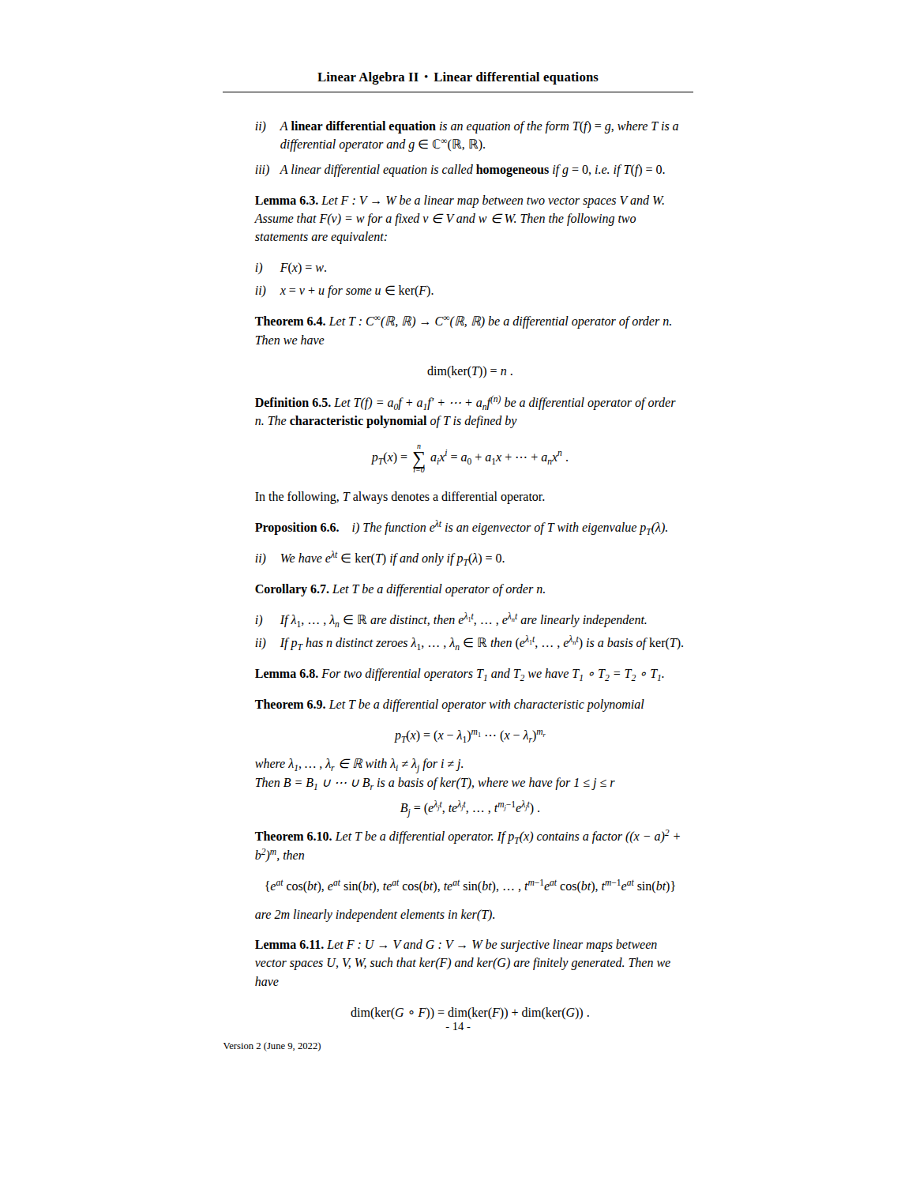Linear Algebra II•Linear differential equations
ii) A linear differential equation is an equation of the form T(f) = g, where T is a differential operator and g ∈ ℂ∞(ℝ, ℝ).
iii) A linear differential equation is called homogeneous if g = 0, i.e. if T(f) = 0.
Lemma 6.3. Let F : V → W be a linear map between two vector spaces V and W. Assume that F(v) = w for a fixed v ∈ V and w ∈ W. Then the following two statements are equivalent:
i) F(x) = w.
ii) x = v + u for some u ∈ ker(F).
Theorem 6.4. Let T : C∞(ℝ, ℝ) → C∞(ℝ, ℝ) be a differential operator of order n. Then we have
dim(ker(T)) = n .
Definition 6.5. Let T(f) = a0f + a1f′ + ⋯ + anf(n) be a differential operator of order n. The characteristic polynomial of T is defined by
pT(x) = n ∑ i=0 aixi = a0 + a1x + ⋯ + anxn .
In the following, T always denotes a differential operator.
Proposition 6.6. i) The function eλt is an eigenvector of T with eigenvalue pT(λ).
ii) We have eλt ∈ ker(T) if and only if pT(λ) = 0.
Corollary 6.7. Let T be a differential operator of order n.
i) If λ1, … , λn ∈ ℝ are distinct, then eλ1t, … , eλnt are linearly independent.
ii) If pT has n distinct zeroes λ1, … , λn ∈ ℝ then (eλ1t, … , eλnt) is a basis of ker(T).
Lemma 6.8. For two differential operators T1 and T2 we have T1 ∘ T2 = T2 ∘ T1.
Theorem 6.9. Let T be a differential operator with characteristic polynomial
pT(x) = (x − λ1)m1 ⋯ (x − λr)mr
where λ1, … , λr ∈ ℝ with λi ≠ λj for i ≠ j.
Then B = B1 ∪ ⋯ ∪ Br is a basis of ker(T), where we have for 1 ≤ j ≤ r
Bj = (eλjt, teλjt, … , tmj−1eλjt) .
Theorem 6.10. Let T be a differential operator. If pT(x) contains a factor ((x − a)2 + b2)m, then
{eat cos(bt), eat sin(bt), teat cos(bt), teat sin(bt), … , tm−1eat cos(bt), tm−1eat sin(bt)}
are 2m linearly independent elements in ker(T).
Lemma 6.11. Let F : U → V and G : V → W be surjective linear maps between vector spaces U, V, W, such that ker(F) and ker(G) are finitely generated. Then we have
dim(ker(G ∘ F)) = dim(ker(F)) + dim(ker(G)) .
- 14 -
Version 2 (June 9, 2022)